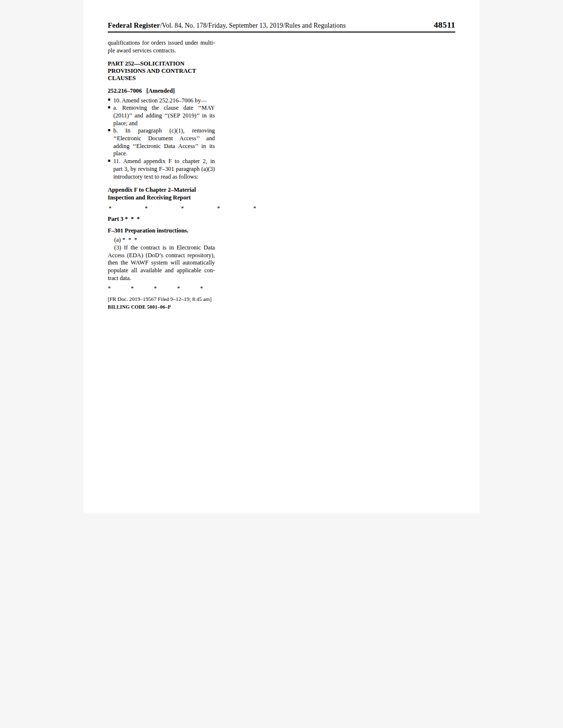Federal Register/Vol. 84, No. 178/Friday, September 13, 2019/Rules and Regulations
48511
qualifications for orders issued under multiple award services contracts.
PART 252—SOLICITATION PROVISIONS AND CONTRACT CLAUSES
252.216–7006 [Amended]
10. Amend section 252.216–7006 by—
a. Removing the clause date ‘‘MAY (2011)’’ and adding ‘‘(SEP 2019)’’ in its place; and
b. In paragraph (c)(1), removing ‘‘Electronic Document Access’’ and adding ‘‘Electronic Data Access’’ in its place.
11. Amend appendix F to chapter 2, in part 3, by revising F–301 paragraph (a)(3) introductory text to read as follows:
Appendix F to Chapter 2–Material Inspection and Receiving Report
* * * * *
Part 3 * * *
F–301 Preparation instructions.
(a) * * *
(3) If the contract is in Electronic Data Access (EDA) (DoD’s contract repository), then the WAWF system will automatically populate all available and applicable contract data.
* * * * *
[FR Doc. 2019–19567 Filed 9–12–19; 8:45 am]
BILLING CODE 5001–06–P